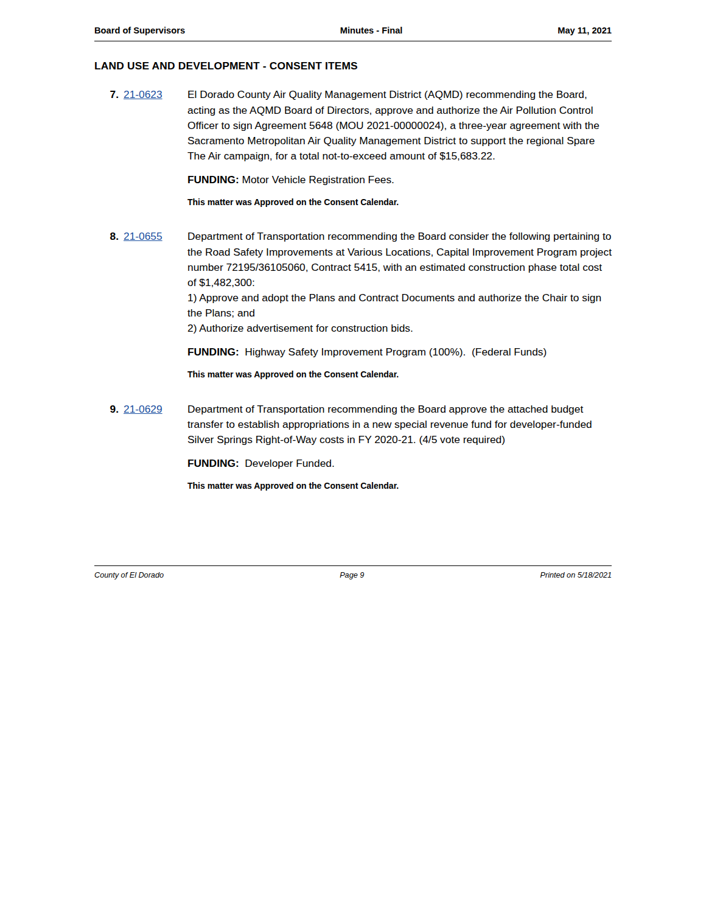Board of Supervisors
Minutes - Final
May 11, 2021
LAND USE AND DEVELOPMENT - CONSENT ITEMS
7.
21-0623
El Dorado County Air Quality Management District (AQMD) recommending the Board, acting as the AQMD Board of Directors, approve and authorize the Air Pollution Control Officer to sign Agreement 5648 (MOU 2021-00000024), a three-year agreement with the Sacramento Metropolitan Air Quality Management District to support the regional Spare The Air campaign, for a total not-to-exceed amount of $15,683.22.
FUNDING: Motor Vehicle Registration Fees.
This matter was Approved on the Consent Calendar.
8.
21-0655
Department of Transportation recommending the Board consider the following pertaining to the Road Safety Improvements at Various Locations, Capital Improvement Program project number 72195/36105060, Contract 5415, with an estimated construction phase total cost of $1,482,300:
1) Approve and adopt the Plans and Contract Documents and authorize the Chair to sign the Plans; and
2) Authorize advertisement for construction bids.
FUNDING: Highway Safety Improvement Program (100%). (Federal Funds)
This matter was Approved on the Consent Calendar.
9.
21-0629
Department of Transportation recommending the Board approve the attached budget transfer to establish appropriations in a new special revenue fund for developer-funded Silver Springs Right-of-Way costs in FY 2020-21. (4/5 vote required)
FUNDING: Developer Funded.
This matter was Approved on the Consent Calendar.
County of El Dorado
Page 9
Printed on 5/18/2021